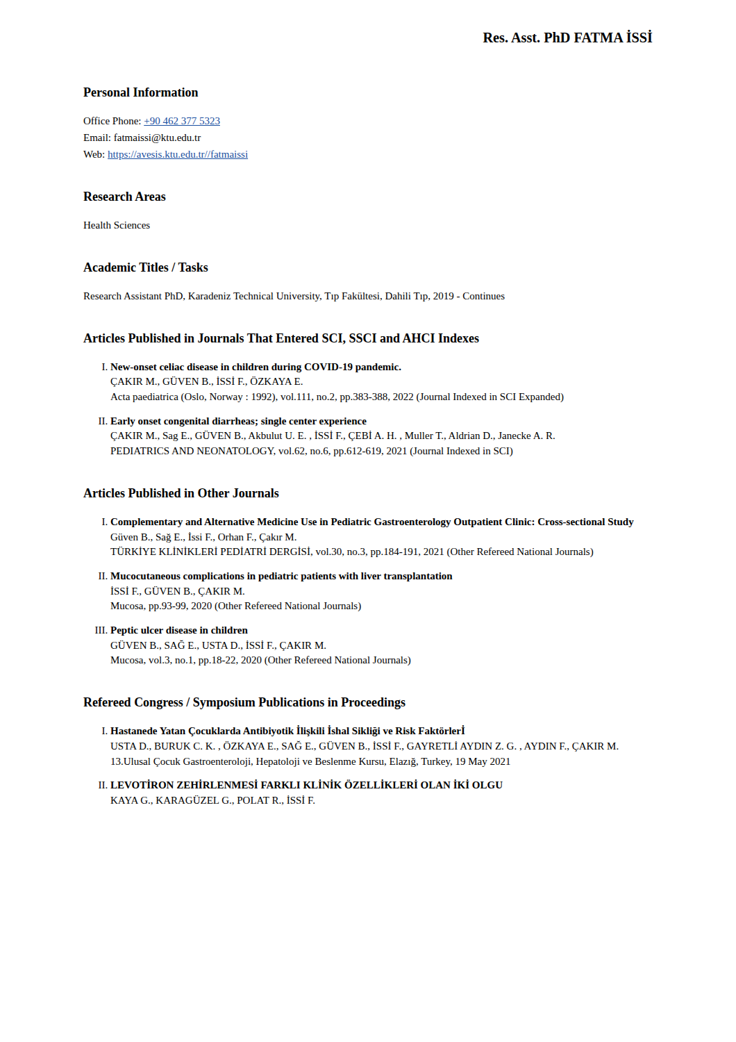Res. Asst. PhD FATMA İSSİ
Personal Information
Office Phone: +90 462 377 5323
Email: fatmaissi@ktu.edu.tr
Web: https://avesis.ktu.edu.tr//fatmaissi
Research Areas
Health Sciences
Academic Titles / Tasks
Research Assistant PhD, Karadeniz Technical University, Tıp Fakültesi, Dahili Tıp, 2019 - Continues
Articles Published in Journals That Entered SCI, SSCI and AHCI Indexes
New-onset celiac disease in children during COVID-19 pandemic.
ÇAKIR M., GÜVEN B., İSSİ F., ÖZKAYA E.
Acta paediatrica (Oslo, Norway : 1992), vol.111, no.2, pp.383-388, 2022 (Journal Indexed in SCI Expanded)
Early onset congenital diarrheas; single center experience
ÇAKIR M., Sag E., GÜVEN B., Akbulut U. E. , İSSİ F., ÇEBİ A. H. , Muller T., Aldrian D., Janecke A. R.
PEDIATRICS AND NEONATOLOGY, vol.62, no.6, pp.612-619, 2021 (Journal Indexed in SCI)
Articles Published in Other Journals
Complementary and Alternative Medicine Use in Pediatric Gastroenterology Outpatient Clinic: Cross-sectional Study
Güven B., Sağ E., İssi F., Orhan F., Çakır M.
TÜRKİYE KLİNİKLERİ PEDİATRİ DERGİSİ, vol.30, no.3, pp.184-191, 2021 (Other Refereed National Journals)
Mucocutaneous complications in pediatric patients with liver transplantation
İSSİ F., GÜVEN B., ÇAKIR M.
Mucosa, pp.93-99, 2020 (Other Refereed National Journals)
Peptic ulcer disease in children
GÜVEN B., SAĞ E., USTA D., İSSİ F., ÇAKIR M.
Mucosa, vol.3, no.1, pp.18-22, 2020 (Other Refereed National Journals)
Refereed Congress / Symposium Publications in Proceedings
Hastanede Yatan Çocuklarda Antibiyotik İlişkili İshal Sikliği ve Risk Faktörlerİ
USTA D., BURUK C. K. , ÖZKAYA E., SAĞ E., GÜVEN B., İSSİ F., GAYRETLİ AYDIN Z. G. , AYDIN F., ÇAKIR M.
13.Ulusal Çocuk Gastroenteroloji, Hepatoloji ve Beslenme Kursu, Elazığ, Turkey, 19 May 2021
LEVOTİRON ZEHİRLENMESİ FARKLI KLİNİK ÖZELLİKLERİ OLAN İKİ OLGU
KAYA G., KARAGÜZEL G., POLAT R., İSSİ F.